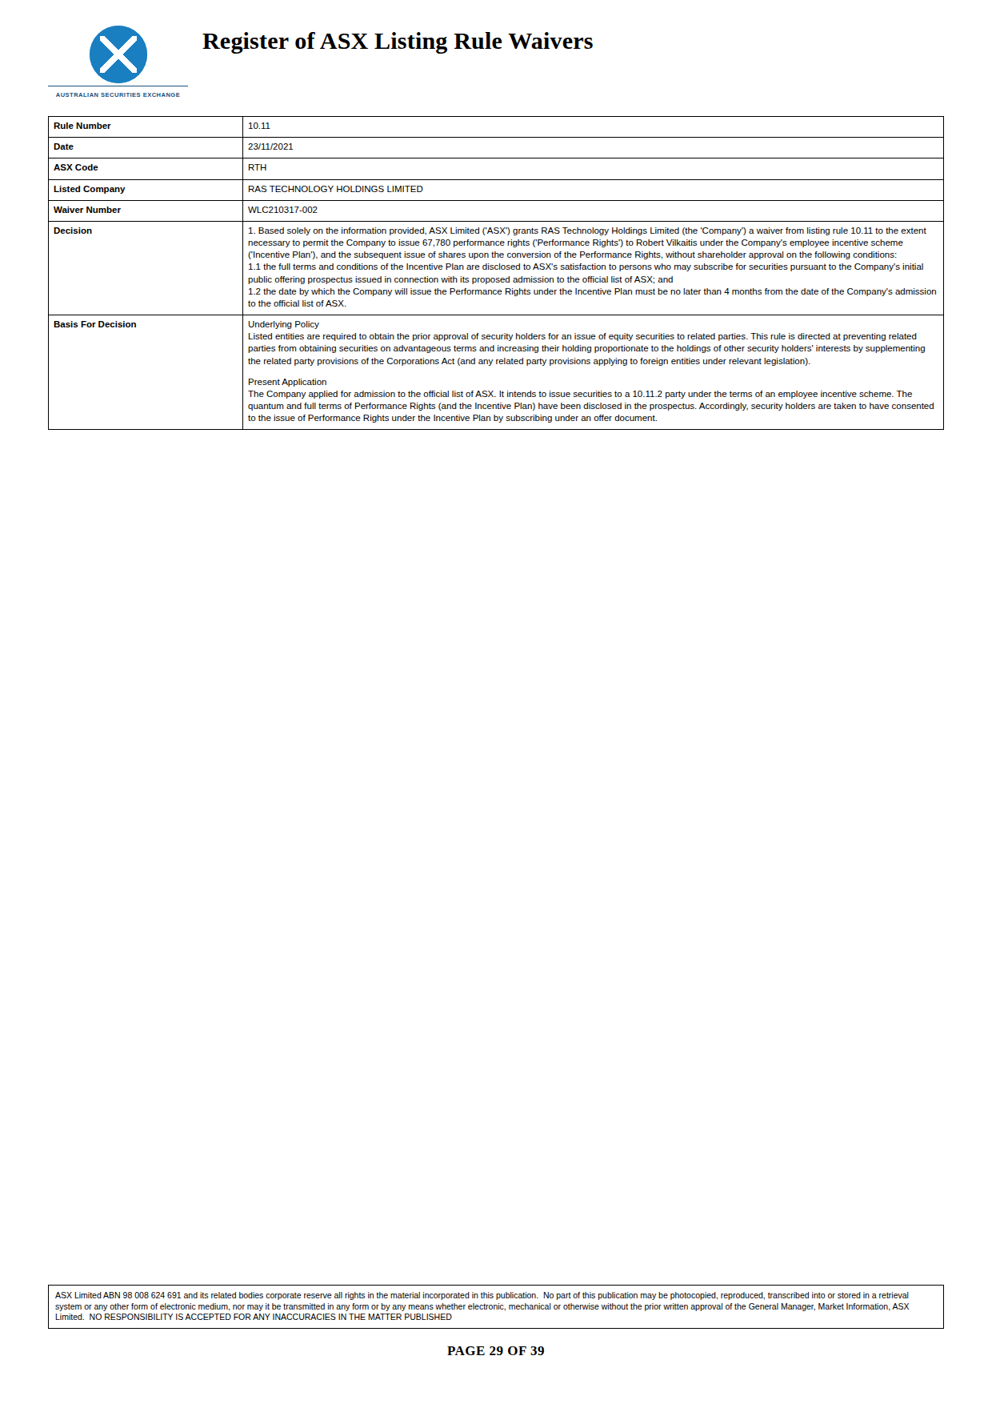AUSTRALIAN SECURITIES EXCHANGE
Register of ASX Listing Rule Waivers
| Rule Number | 10.11 |
| Date | 23/11/2021 |
| ASX Code | RTH |
| Listed Company | RAS TECHNOLOGY HOLDINGS LIMITED |
| Waiver Number | WLC210317-002 |
| Decision | 1. Based solely on the information provided, ASX Limited ('ASX') grants RAS Technology Holdings Limited (the 'Company') a waiver from listing rule 10.11 to the extent necessary to permit the Company to issue 67,780 performance rights ('Performance Rights') to Robert Vilkaitis under the Company's employee incentive scheme ('Incentive Plan'), and the subsequent issue of shares upon the conversion of the Performance Rights, without shareholder approval on the following conditions: 1.1 the full terms and conditions of the Incentive Plan are disclosed to ASX's satisfaction to persons who may subscribe for securities pursuant to the Company's initial public offering prospectus issued in connection with its proposed admission to the official list of ASX; and 1.2 the date by which the Company will issue the Performance Rights under the Incentive Plan must be no later than 4 months from the date of the Company's admission to the official list of ASX. |
| Basis For Decision | Underlying Policy Listed entities are required to obtain the prior approval of security holders for an issue of equity securities to related parties. This rule is directed at preventing related parties from obtaining securities on advantageous terms and increasing their holding proportionate to the holdings of other security holders' interests by supplementing the related party provisions of the Corporations Act (and any related party provisions applying to foreign entities under relevant legislation). Present Application The Company applied for admission to the official list of ASX. It intends to issue securities to a 10.11.2 party under the terms of an employee incentive scheme. The quantum and full terms of Performance Rights (and the Incentive Plan) have been disclosed in the prospectus. Accordingly, security holders are taken to have consented to the issue of Performance Rights under the Incentive Plan by subscribing under an offer document. |
ASX Limited ABN 98 008 624 691 and its related bodies corporate reserve all rights in the material incorporated in this publication. No part of this publication may be photocopied, reproduced, transcribed into or stored in a retrieval system or any other form of electronic medium, nor may it be transmitted in any form or by any means whether electronic, mechanical or otherwise without the prior written approval of the General Manager, Market Information, ASX Limited. NO RESPONSIBILITY IS ACCEPTED FOR ANY INACCURACIES IN THE MATTER PUBLISHED
PAGE 29 OF 39